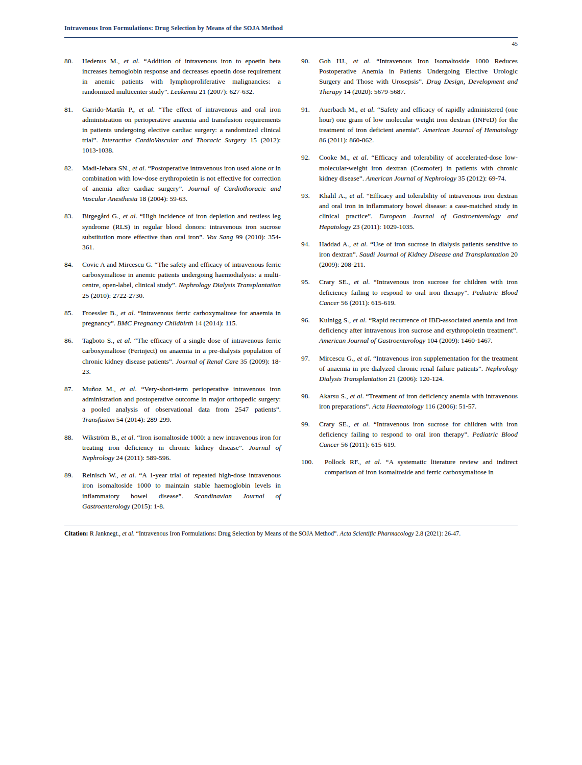Intravenous Iron Formulations: Drug Selection by Means of the SOJA Method
45
Hedenus M., et al. “Addition of intravenous iron to epoetin beta increases hemoglobin response and decreases epoetin dose requirement in anemic patients with lymphoproliferative malignancies: a randomized multicenter study”. Leukemia 21 (2007): 627-632.
Garrido-Martín P., et al. “The effect of intravenous and oral iron administration on perioperative anaemia and transfusion requirements in patients undergoing elective cardiac surgery: a randomized clinical trial”. Interactive CardioVascular and Thoracic Surgery 15 (2012): 1013-1038.
Madi-Jebara SN., et al. “Postoperative intravenous iron used alone or in combination with low-dose erythropoietin is not effective for correction of anemia after cardiac surgery”. Journal of Cardiothoracic and Vascular Anesthesia 18 (2004): 59-63.
Birgegård G., et al. “High incidence of iron depletion and restless leg syndrome (RLS) in regular blood donors: intravenous iron sucrose substitution more effective than oral iron”. Vox Sang 99 (2010): 354-361.
Covic A and Mircescu G. “The safety and efficacy of intravenous ferric carboxymaltose in anemic patients undergoing haemodialysis: a multi-centre, open-label, clinical study”. Nephrology Dialysis Transplantation 25 (2010): 2722-2730.
Froessler B., et al. “Intravenous ferric carboxymaltose for anaemia in pregnancy”. BMC Pregnancy Childbirth 14 (2014): 115.
Tagboto S., et al. “The efficacy of a single dose of intravenous ferric carboxymaltose (Ferinject) on anaemia in a pre-dialysis population of chronic kidney disease patients”. Journal of Renal Care 35 (2009): 18-23.
Muñoz M., et al. “Very-short-term perioperative intravenous iron administration and postoperative outcome in major orthopedic surgery: a pooled analysis of observational data from 2547 patients”. Transfusion 54 (2014): 289-299.
Wikström B., et al. “Iron isomaltoside 1000: a new intravenous iron for treating iron deficiency in chronic kidney disease”. Journal of Nephrology 24 (2011): 589-596.
Reinisch W., et al. “A 1-year trial of repeated high-dose intravenous iron isomaltoside 1000 to maintain stable haemoglobin levels in inflammatory bowel disease”. Scandinavian Journal of Gastroenterology (2015): 1-8.
Goh HJ., et al. “Intravenous Iron Isomaltoside 1000 Reduces Postoperative Anemia in Patients Undergoing Elective Urologic Surgery and Those with Urosepsis”. Drug Design, Development and Therapy 14 (2020): 5679-5687.
Auerbach M., et al. “Safety and efficacy of rapidly administered (one hour) one gram of low molecular weight iron dextran (INFeD) for the treatment of iron deficient anemia”. American Journal of Hematology 86 (2011): 860-862.
Cooke M., et al. “Efficacy and tolerability of accelerated-dose low-molecular-weight iron dextran (Cosmofer) in patients with chronic kidney disease”. American Journal of Nephrology 35 (2012): 69-74.
Khalil A., et al. “Efficacy and tolerability of intravenous iron dextran and oral iron in inflammatory bowel disease: a case-matched study in clinical practice”. European Journal of Gastroenterology and Hepatology 23 (2011): 1029-1035.
Haddad A., et al. “Use of iron sucrose in dialysis patients sensitive to iron dextran”. Saudi Journal of Kidney Disease and Transplantation 20 (2009): 208-211.
Crary SE., et al. “Intravenous iron sucrose for children with iron deficiency failing to respond to oral iron therapy”. Pediatric Blood Cancer 56 (2011): 615-619.
Kulnigg S., et al. “Rapid recurrence of IBD-associated anemia and iron deficiency after intravenous iron sucrose and erythropoietin treatment”. American Journal of Gastroenterology 104 (2009): 1460-1467.
Mircescu G., et al. “Intravenous iron supplementation for the treatment of anaemia in pre-dialyzed chronic renal failure patients”. Nephrology Dialysis Transplantation 21 (2006): 120-124.
Akarsu S., et al. “Treatment of iron deficiency anemia with intravenous iron preparations”. Acta Haematology 116 (2006): 51-57.
Crary SE., et al. “Intravenous iron sucrose for children with iron deficiency failing to respond to oral iron therapy”. Pediatric Blood Cancer 56 (2011): 615-619.
Pollock RF., et al. “A systematic literature review and indirect comparison of iron isomaltoside and ferric carboxymaltose in
Citation: R Janknegt., et al. “Intravenous Iron Formulations: Drug Selection by Means of the SOJA Method”. Acta Scientific Pharmacology 2.8 (2021): 26-47.